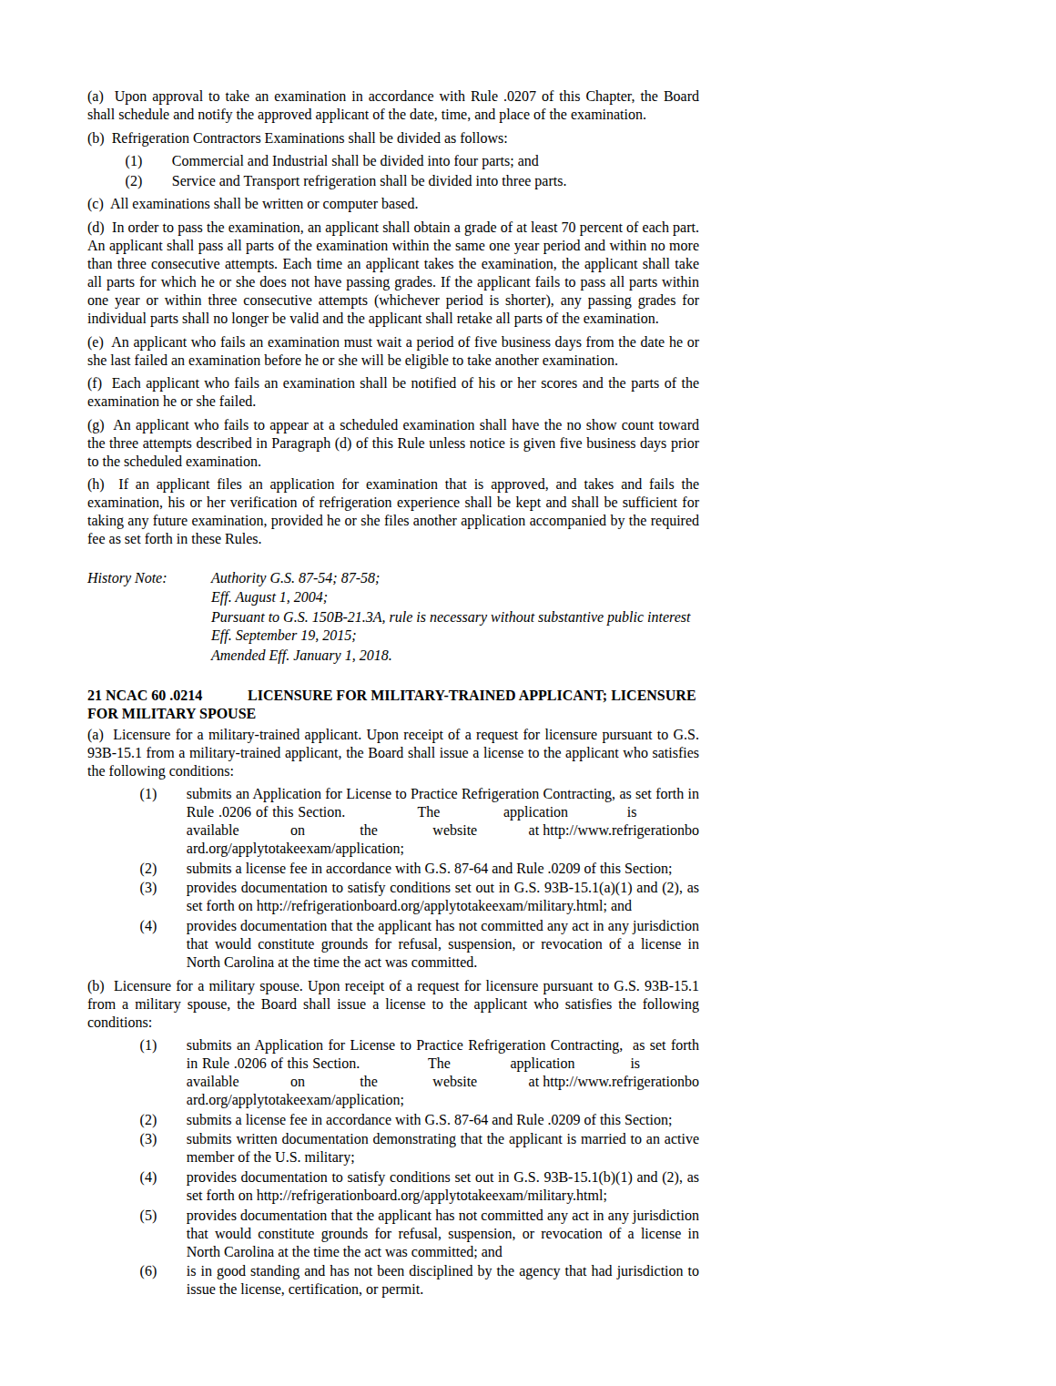(a) Upon approval to take an examination in accordance with Rule .0207 of this Chapter, the Board shall schedule and notify the approved applicant of the date, time, and place of the examination.
(b) Refrigeration Contractors Examinations shall be divided as follows:
(1) Commercial and Industrial shall be divided into four parts; and
(2) Service and Transport refrigeration shall be divided into three parts.
(c) All examinations shall be written or computer based.
(d) In order to pass the examination, an applicant shall obtain a grade of at least 70 percent of each part. An applicant shall pass all parts of the examination within the same one year period and within no more than three consecutive attempts. Each time an applicant takes the examination, the applicant shall take all parts for which he or she does not have passing grades. If the applicant fails to pass all parts within one year or within three consecutive attempts (whichever period is shorter), any passing grades for individual parts shall no longer be valid and the applicant shall retake all parts of the examination.
(e) An applicant who fails an examination must wait a period of five business days from the date he or she last failed an examination before he or she will be eligible to take another examination.
(f) Each applicant who fails an examination shall be notified of his or her scores and the parts of the examination he or she failed.
(g) An applicant who fails to appear at a scheduled examination shall have the no show count toward the three attempts described in Paragraph (d) of this Rule unless notice is given five business days prior to the scheduled examination.
(h) If an applicant files an application for examination that is approved, and takes and fails the examination, his or her verification of refrigeration experience shall be kept and shall be sufficient for taking any future examination, provided he or she files another application accompanied by the required fee as set forth in these Rules.
History Note:
Authority G.S. 87-54; 87-58;
Eff. August 1, 2004;
Pursuant to G.S. 150B-21.3A, rule is necessary without substantive public interest Eff. September 19, 2015;
Amended Eff. January 1, 2018.
21 NCAC 60 .0214 LICENSURE FOR MILITARY-TRAINED APPLICANT; LICENSURE FOR MILITARY SPOUSE
(a) Licensure for a military-trained applicant. Upon receipt of a request for licensure pursuant to G.S. 93B-15.1 from a military-trained applicant, the Board shall issue a license to the applicant who satisfies the following conditions:
(1) submits an Application for License to Practice Refrigeration Contracting, as set forth in Rule .0206 of this Section. The application is available on the website at http://www.refrigerationboard.org/applytotakeexam/application;
(2) submits a license fee in accordance with G.S. 87-64 and Rule .0209 of this Section;
(3) provides documentation to satisfy conditions set out in G.S. 93B-15.1(a)(1) and (2), as set forth on http://refrigerationboard.org/applytotakeexam/military.html; and
(4) provides documentation that the applicant has not committed any act in any jurisdiction that would constitute grounds for refusal, suspension, or revocation of a license in North Carolina at the time the act was committed.
(b) Licensure for a military spouse. Upon receipt of a request for licensure pursuant to G.S. 93B-15.1 from a military spouse, the Board shall issue a license to the applicant who satisfies the following conditions:
(1) submits an Application for License to Practice Refrigeration Contracting, as set forth in Rule .0206 of this Section. The application is available on the website at http://www.refrigerationboard.org/applytotakeexam/application;
(2) submits a license fee in accordance with G.S. 87-64 and Rule .0209 of this Section;
(3) submits written documentation demonstrating that the applicant is married to an active member of the U.S. military;
(4) provides documentation to satisfy conditions set out in G.S. 93B-15.1(b)(1) and (2), as set forth on http://refrigerationboard.org/applytotakeexam/military.html;
(5) provides documentation that the applicant has not committed any act in any jurisdiction that would constitute grounds for refusal, suspension, or revocation of a license in North Carolina at the time the act was committed; and
(6) is in good standing and has not been disciplined by the agency that had jurisdiction to issue the license, certification, or permit.